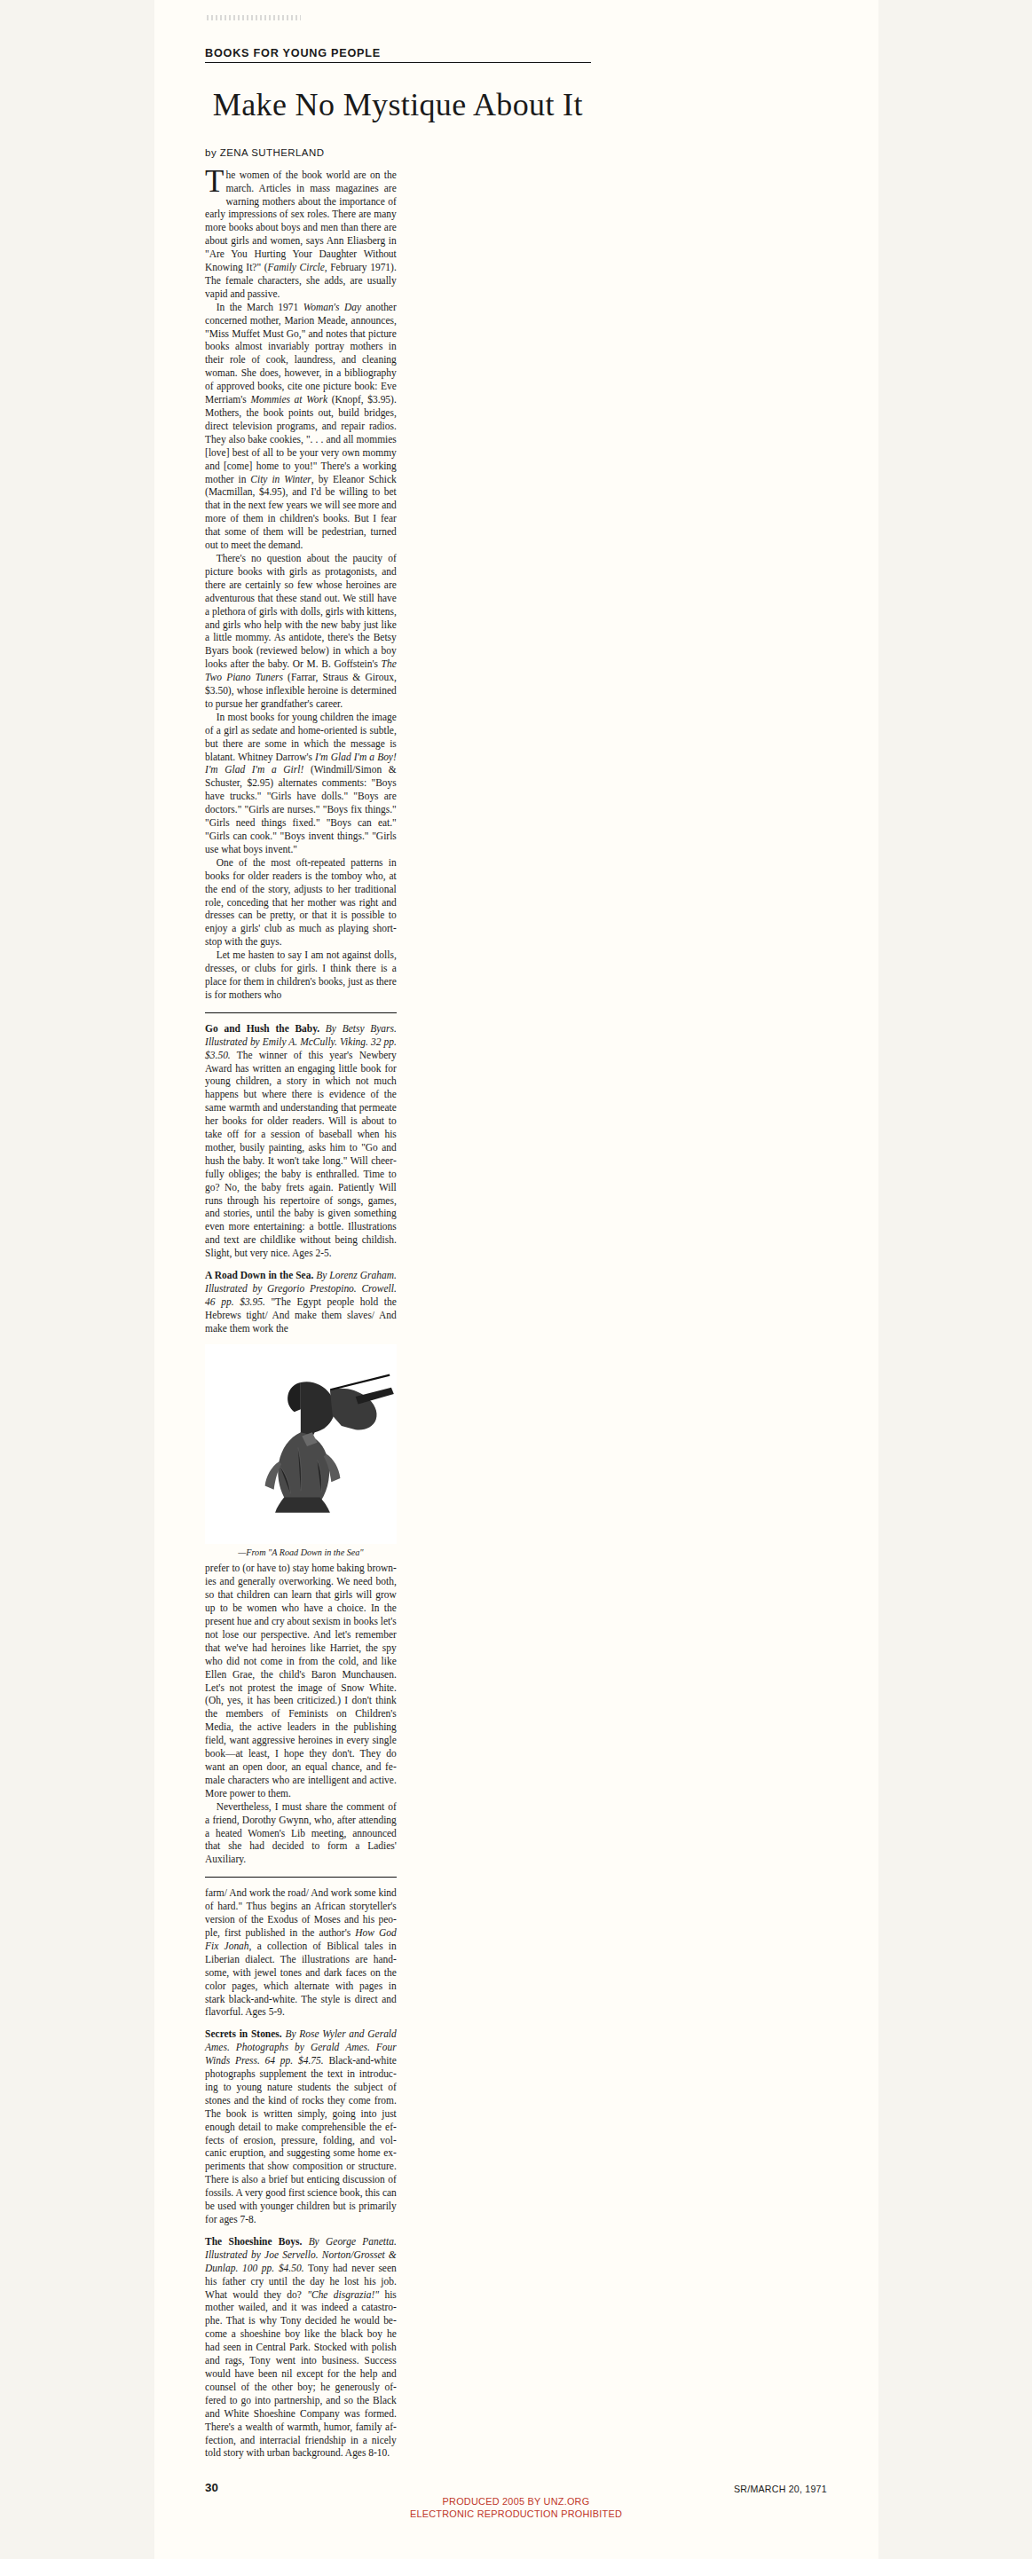BOOKS FOR YOUNG PEOPLE
Make No Mystique About It
by ZENA SUTHERLAND
The women of the book world are on the march. Articles in mass magazines are warning mothers about the importance of early impressions of sex roles. There are many more books about boys and men than there are about girls and women, says Ann Eliasberg in "Are You Hurting Your Daughter Without Knowing It?" (Family Circle, February 1971). The female characters, she adds, are usually vapid and passive.
In the March 1971 Woman's Day another concerned mother, Marion Meade, announces, "Miss Muffet Must Go," and notes that picture books almost invariably portray mothers in their role of cook, laundress, and cleaning woman. She does, however, in a bibliography of approved books, cite one picture book: Eve Merriam's Mommies at Work (Knopf, $3.95). Mothers, the book points out, build bridges, direct television programs, and repair radios. They also bake cookies, ". . . and all mommies [love] best of all to be your very own mommy and [come] home to you!" There's a working mother in City in Winter, by Eleanor Schick (Macmillan, $4.95), and I'd be willing to bet that in the next few years we will see more and more of them in children's books. But I fear that some of them will be pedestrian, turned out to meet the demand.
There's no question about the paucity of picture books with girls as protagonists, and there are certainly so few whose heroines are adventurous that these stand out. We still have a plethora of girls with dolls, girls with kittens, and girls who help with the new baby just like a little mommy. As antidote, there's the Betsy Byars book (reviewed below) in which a boy looks after the baby. Or M. B. Goffstein's The Two Piano Tuners (Farrar, Straus & Giroux, $3.50), whose inflexible heroine is determined to pursue her grandfather's career.
In most books for young children the image of a girl as sedate and home-oriented is subtle, but there are some in which the message is blatant. Whitney Darrow's I'm Glad I'm a Boy! I'm Glad I'm a Girl! (Windmill/Simon & Schuster, $2.95) alternates comments: "Boys have trucks." "Girls have dolls." "Boys are doctors." "Girls are nurses." "Boys fix things." "Girls need things fixed." "Boys can eat." "Girls can cook." "Boys invent things." "Girls use what boys invent."
One of the most oft-repeated patterns in books for older readers is the tomboy who, at the end of the story, adjusts to her traditional role, conceding that her mother was right and dresses can be pretty, or that it is possible to enjoy a girls' club as much as playing shortstop with the guys.
Let me hasten to say I am not against dolls, dresses, or clubs for girls. I think there is a place for them in children's books, just as there is for mothers who
Go and Hush the Baby. By Betsy Byars. Illustrated by Emily A. McCully. Viking. 32 pp. $3.50. The winner of this year's Newbery Award has written an engaging little book for young children, a story in which not much happens but where there is evidence of the same warmth and understanding that permeate her books for older readers. Will is about to take off for a session of baseball when his mother, busily painting, asks him to "Go and hush the baby. It won't take long." Will cheerfully obliges; the baby is enthralled. Time to go? No, the baby frets again. Patiently Will runs through his repertoire of songs, games, and stories, until the baby is given something even more entertaining: a bottle. Illustrations and text are childlike without being childish. Slight, but very nice. Ages 2-5.
A Road Down in the Sea. By Lorenz Graham. Illustrated by Gregorio Prestopino. Crowell. 46 pp. $3.95. "The Egypt people hold the Hebrews tight/ And make them slaves/ And make them work the
—From "A Road Down in the Sea"
prefer to (or have to) stay home baking brownies and generally overworking. We need both, so that children can learn that girls will grow up to be women who have a choice. In the present hue and cry about sexism in books let's not lose our perspective. And let's remember that we've had heroines like Harriet, the spy who did not come in from the cold, and like Ellen Grae, the child's Baron Munchausen. Let's not protest the image of Snow White. (Oh, yes, it has been criticized.) I don't think the members of Feminists on Children's Media, the active leaders in the publishing field, want aggressive heroines in every single book—at least, I hope they don't. They do want an open door, an equal chance, and female characters who are intelligent and active. More power to them.
Nevertheless, I must share the comment of a friend, Dorothy Gwynn, who, after attending a heated Women's Lib meeting, announced that she had decided to form a Ladies' Auxiliary.
farm/ And work the road/ And work some kind of hard." Thus begins an African storyteller's version of the Exodus of Moses and his people, first published in the author's How God Fix Jonah, a collection of Biblical tales in Liberian dialect. The illustrations are handsome, with jewel tones and dark faces on the color pages, which alternate with pages in stark black-and-white. The style is direct and flavorful. Ages 5-9.
Secrets in Stones. By Rose Wyler and Gerald Ames. Photographs by Gerald Ames. Four Winds Press. 64 pp. $4.75. Black-and-white photographs supplement the text in introducing to young nature students the subject of stones and the kind of rocks they come from. The book is written simply, going into just enough detail to make comprehensible the effects of erosion, pressure, folding, and volcanic eruption, and suggesting some home experiments that show composition or structure. There is also a brief but enticing discussion of fossils. A very good first science book, this can be used with younger children but is primarily for ages 7-8.
The Shoeshine Boys. By George Panetta. Illustrated by Joe Servello. Norton/Grosset & Dunlap. 100 pp. $4.50. Tony had never seen his father cry until the day he lost his job. What would they do? "Che disgrazia!" his mother wailed, and it was indeed a catastrophe. That is why Tony decided he would become a shoeshine boy like the black boy he had seen in Central Park. Stocked with polish and rags, Tony went into business. Success would have been nil except for the help and counsel of the other boy; he generously offered to go into partnership, and so the Black and White Shoeshine Company was formed. There's a wealth of warmth, humor, family affection, and interracial friendship in a nicely told story with urban background. Ages 8-10.
30
SR/MARCH 20, 1971
PRODUCED 2005 BY UNZ.ORG
ELECTRONIC REPRODUCTION PROHIBITED